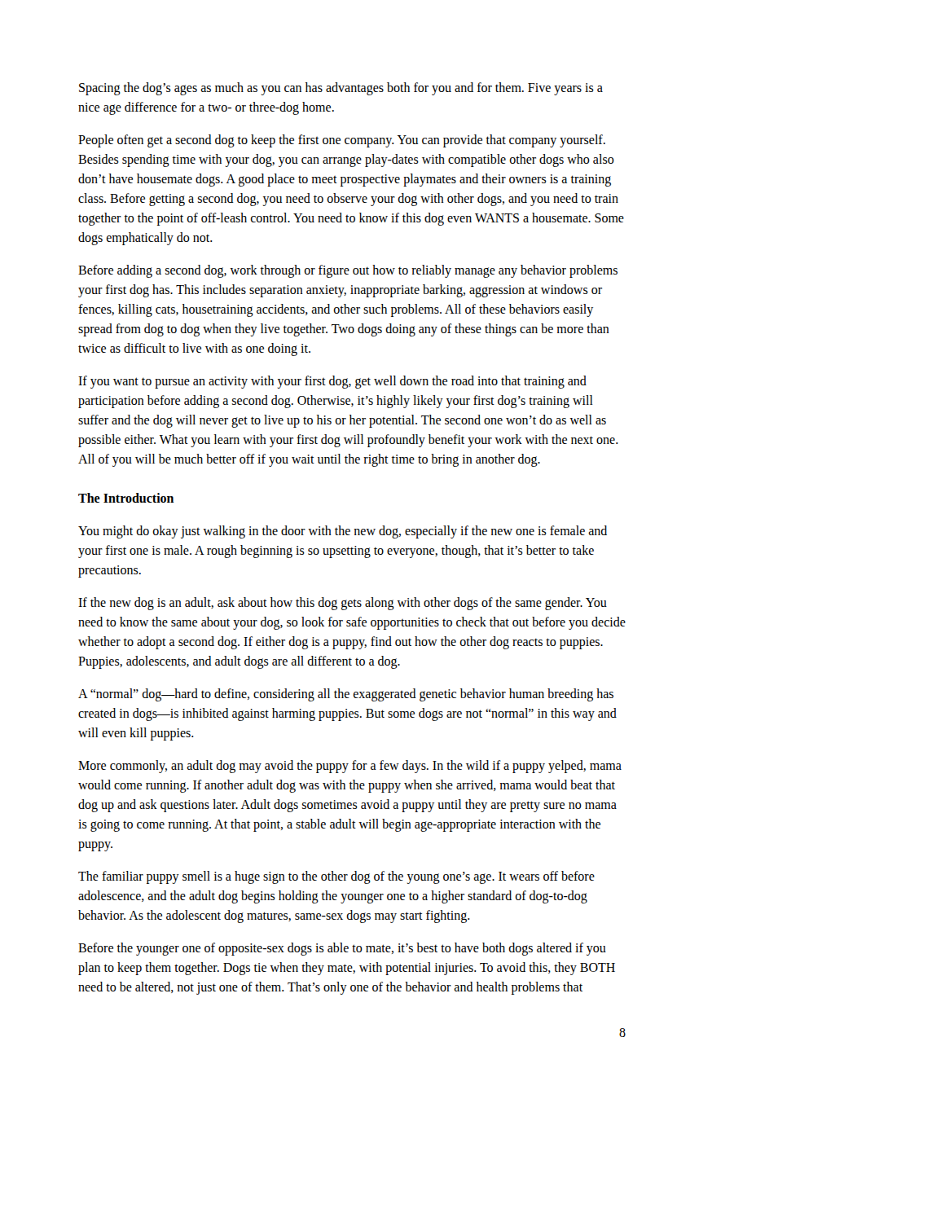Spacing the dog’s ages as much as you can has advantages both for you and for them. Five years is a nice age difference for a two- or three-dog home.
People often get a second dog to keep the first one company. You can provide that company yourself. Besides spending time with your dog, you can arrange play-dates with compatible other dogs who also don’t have housemate dogs. A good place to meet prospective playmates and their owners is a training class. Before getting a second dog, you need to observe your dog with other dogs, and you need to train together to the point of off-leash control. You need to know if this dog even WANTS a housemate. Some dogs emphatically do not.
Before adding a second dog, work through or figure out how to reliably manage any behavior problems your first dog has. This includes separation anxiety, inappropriate barking, aggression at windows or fences, killing cats, housetraining accidents, and other such problems. All of these behaviors easily spread from dog to dog when they live together. Two dogs doing any of these things can be more than twice as difficult to live with as one doing it.
If you want to pursue an activity with your first dog, get well down the road into that training and participation before adding a second dog. Otherwise, it’s highly likely your first dog’s training will suffer and the dog will never get to live up to his or her potential. The second one won’t do as well as possible either. What you learn with your first dog will profoundly benefit your work with the next one. All of you will be much better off if you wait until the right time to bring in another dog.
The Introduction
You might do okay just walking in the door with the new dog, especially if the new one is female and your first one is male. A rough beginning is so upsetting to everyone, though, that it’s better to take precautions.
If the new dog is an adult, ask about how this dog gets along with other dogs of the same gender. You need to know the same about your dog, so look for safe opportunities to check that out before you decide whether to adopt a second dog. If either dog is a puppy, find out how the other dog reacts to puppies. Puppies, adolescents, and adult dogs are all different to a dog.
A “normal” dog—hard to define, considering all the exaggerated genetic behavior human breeding has created in dogs—is inhibited against harming puppies. But some dogs are not “normal” in this way and will even kill puppies.
More commonly, an adult dog may avoid the puppy for a few days. In the wild if a puppy yelped, mama would come running. If another adult dog was with the puppy when she arrived, mama would beat that dog up and ask questions later. Adult dogs sometimes avoid a puppy until they are pretty sure no mama is going to come running. At that point, a stable adult will begin age-appropriate interaction with the puppy.
The familiar puppy smell is a huge sign to the other dog of the young one’s age. It wears off before adolescence, and the adult dog begins holding the younger one to a higher standard of dog-to-dog behavior. As the adolescent dog matures, same-sex dogs may start fighting.
Before the younger one of opposite-sex dogs is able to mate, it’s best to have both dogs altered if you plan to keep them together. Dogs tie when they mate, with potential injuries. To avoid this, they BOTH need to be altered, not just one of them. That’s only one of the behavior and health problems that
8